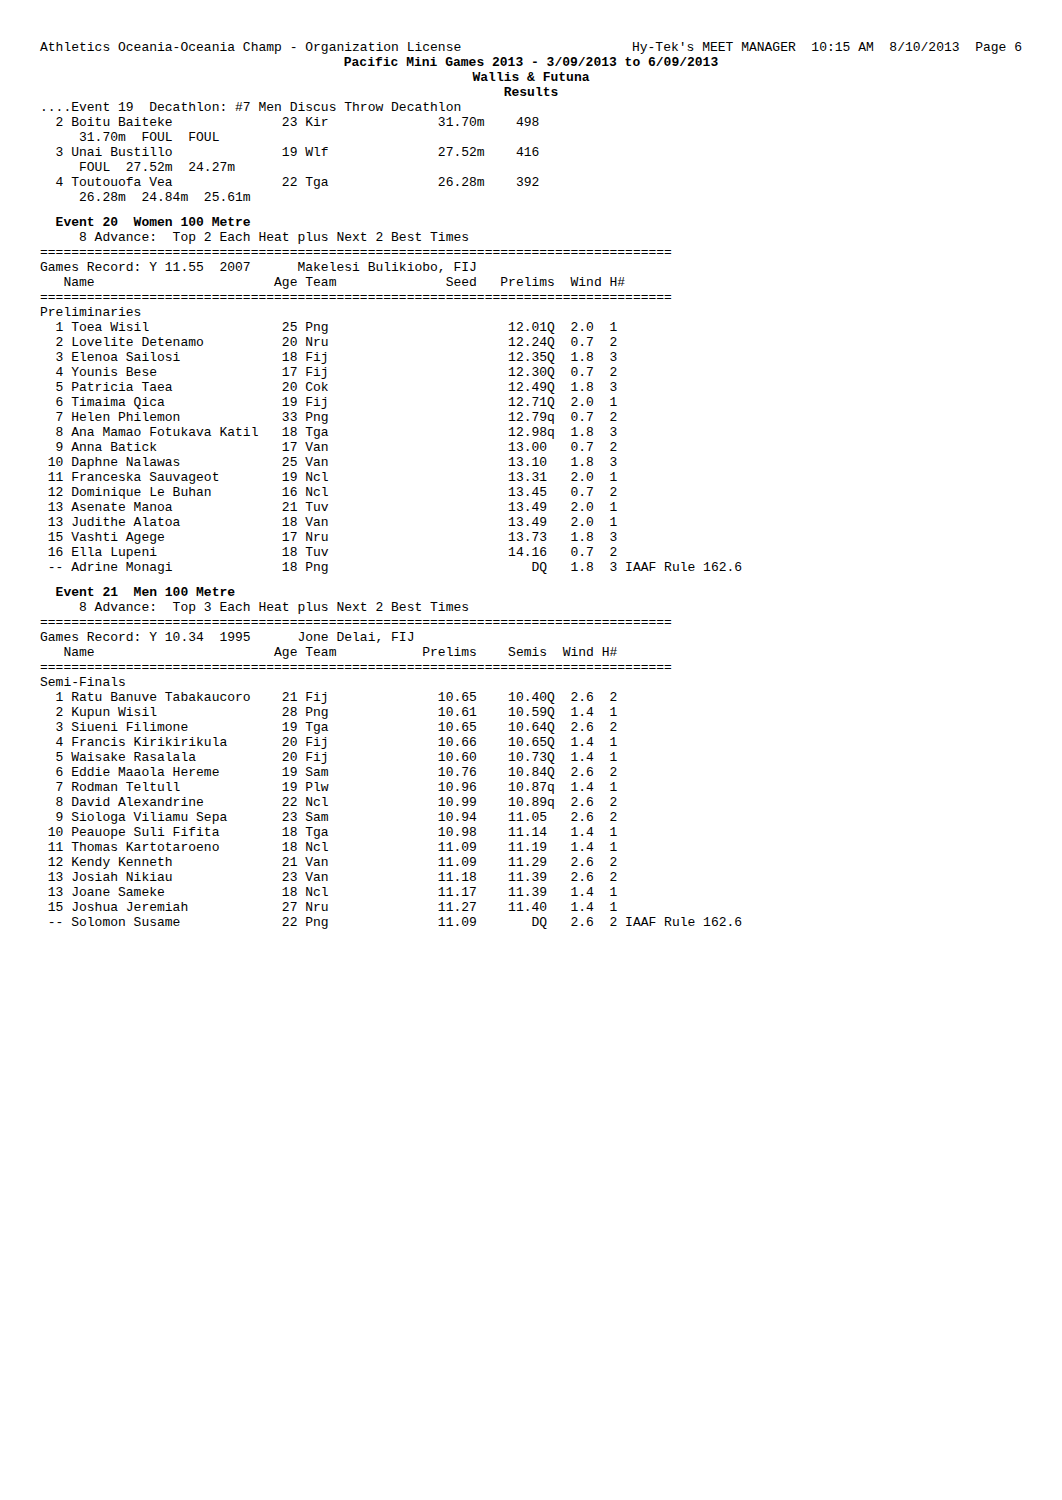Athletics Oceania-Oceania Champ - Organization License Hy-Tek's MEET MANAGER 10:15 AM 8/10/2013 Page 6
Pacific Mini Games 2013 - 3/09/2013 to 6/09/2013
Wallis & Futuna
Results
....Event 19  Decathlon: #7 Men Discus Throw Decathlon
  2 Boitu Baiteke              23 Kir              31.70m    498
     31.70m  FOUL  FOUL
  3 Unai Bustillo              19 Wlf              27.52m    416
     FOUL  27.52m  24.27m
  4 Toutouofa Vea              22 Tga              26.28m    392
     26.28m  24.84m  25.61m
  Event 20  Women 100 Metre
     8 Advance:  Top 2 Each Heat plus Next 2 Best Times
=================================================================================
Games Record: Y 11.55  2007      Makelesi Bulikiobo, FIJ
   Name                       Age Team              Seed   Prelims  Wind H#
=================================================================================
Preliminaries
  1 Toea Wisil                 25 Png                       12.01Q  2.0  1
  2 Lovelite Detenamo          20 Nru                       12.24Q  0.7  2
  3 Elenoa Sailosi             18 Fij                       12.35Q  1.8  3
  4 Younis Bese                17 Fij                       12.30Q  0.7  2
  5 Patricia Taea              20 Cok                       12.49Q  1.8  3
  6 Timaima Qica               19 Fij                       12.71Q  2.0  1
  7 Helen Philemon             33 Png                       12.79q  0.7  2
  8 Ana Mamao Fotukava Katil   18 Tga                       12.98q  1.8  3
  9 Anna Batick                17 Van                       13.00   0.7  2
 10 Daphne Nalawas             25 Van                       13.10   1.8  3
 11 Franceska Sauvageot        19 Ncl                       13.31   2.0  1
 12 Dominique Le Buhan         16 Ncl                       13.45   0.7  2
 13 Asenate Manoa              21 Tuv                       13.49   2.0  1
 13 Judithe Alatoa             18 Van                       13.49   2.0  1
 15 Vashti Agege               17 Nru                       13.73   1.8  3
 16 Ella Lupeni                18 Tuv                       14.16   0.7  2
 -- Adrine Monagi              18 Png                          DQ   1.8  3 IAAF Rule 162.6
  Event 21  Men 100 Metre
     8 Advance:  Top 3 Each Heat plus Next 2 Best Times
=================================================================================
Games Record: Y 10.34  1995      Jone Delai, FIJ
   Name                       Age Team           Prelims    Semis  Wind H#
=================================================================================
Semi-Finals
  1 Ratu Banuve Tabakaucoro    21 Fij              10.65    10.40Q  2.6  2
  2 Kupun Wisil                28 Png              10.61    10.59Q  1.4  1
  3 Siueni Filimone            19 Tga              10.65    10.64Q  2.6  2
  4 Francis Kirikirikula       20 Fij              10.66    10.65Q  1.4  1
  5 Waisake Rasalala           20 Fij              10.60    10.73Q  1.4  1
  6 Eddie Maaola Hereme        19 Sam              10.76    10.84Q  2.6  2
  7 Rodman Teltull             19 Plw              10.96    10.87q  1.4  1
  8 David Alexandrine          22 Ncl              10.99    10.89q  2.6  2
  9 Siologa Viliamu Sepa       23 Sam              10.94    11.05   2.6  2
 10 Peauope Suli Fifita        18 Tga              10.98    11.14   1.4  1
 11 Thomas Kartotaroeno        18 Ncl              11.09    11.19   1.4  1
 12 Kendy Kenneth              21 Van              11.09    11.29   2.6  2
 13 Josiah Nikiau              23 Van              11.18    11.39   2.6  2
 13 Joane Sameke               18 Ncl              11.17    11.39   1.4  1
 15 Joshua Jeremiah            27 Nru              11.27    11.40   1.4  1
 -- Solomon Susame             22 Png              11.09       DQ   2.6  2 IAAF Rule 162.6